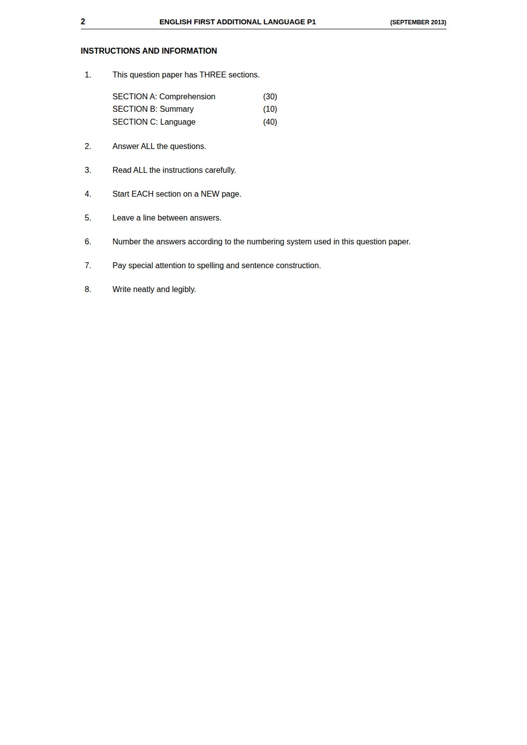2 ENGLISH FIRST ADDITIONAL LANGUAGE P1 (SEPTEMBER 2013)
INSTRUCTIONS AND INFORMATION
This question paper has THREE sections.
| SECTION A: Comprehension | (30) |
| SECTION B: Summary | (10) |
| SECTION C: Language | (40) |
Answer ALL the questions.
Read ALL the instructions carefully.
Start EACH section on a NEW page.
Leave a line between answers.
Number the answers according to the numbering system used in this question paper.
Pay special attention to spelling and sentence construction.
Write neatly and legibly.